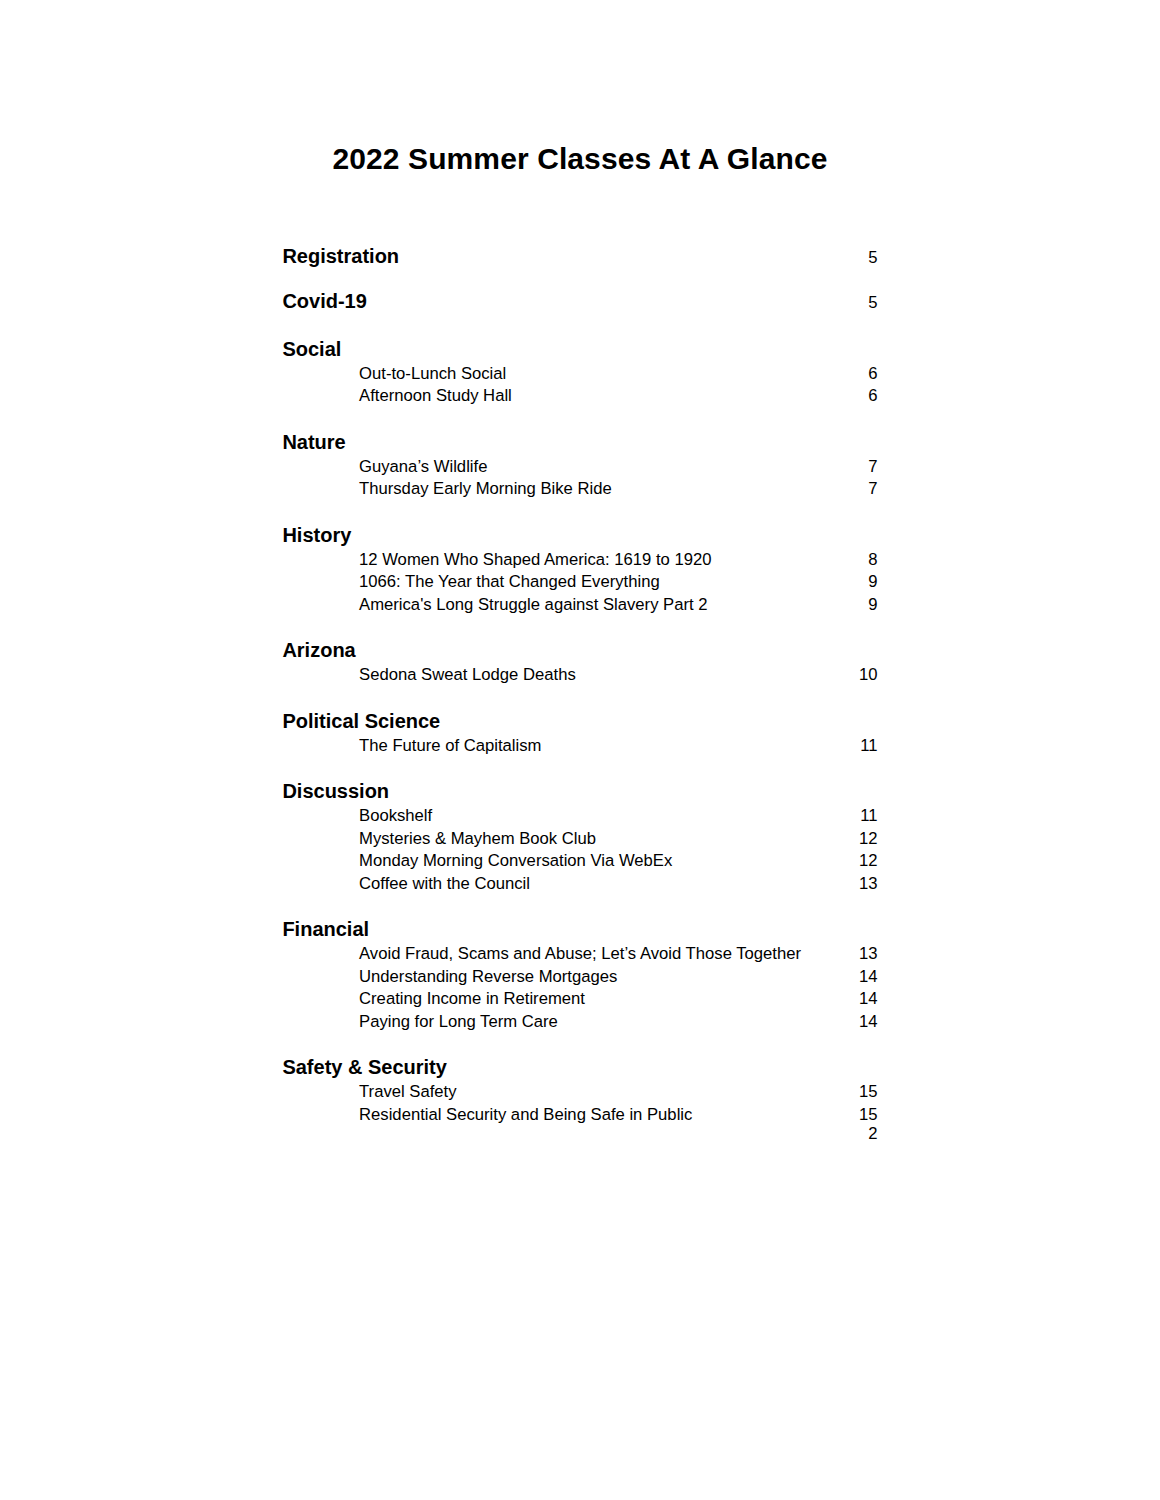2022 Summer Classes At A Glance
| Registration | 5 |
| Covid-19 | 5 |
| Social | |
| Out-to-Lunch Social | 6 |
| Afternoon Study Hall | 6 |
| Nature | |
| Guyana’s Wildlife | 7 |
| Thursday Early Morning Bike Ride | 7 |
| History | |
| 12 Women Who Shaped America: 1619 to 1920 | 8 |
| 1066: The Year that Changed Everything | 9 |
| America's Long Struggle against Slavery Part 2 | 9 |
| Arizona | |
| Sedona Sweat Lodge Deaths | 10 |
| Political Science | |
| The Future of Capitalism | 11 |
| Discussion | |
| Bookshelf | 11 |
| Mysteries & Mayhem Book Club | 12 |
| Monday Morning Conversation Via WebEx | 12 |
| Coffee with the Council | 13 |
| Financial | |
| Avoid Fraud, Scams and Abuse; Let’s Avoid Those Together | 13 |
| Understanding Reverse Mortgages | 14 |
| Creating Income in Retirement | 14 |
| Paying for Long Term Care | 14 |
| Safety & Security | |
| Travel Safety | 15 |
| Residential Security and Being Safe in Public | 15 |
2